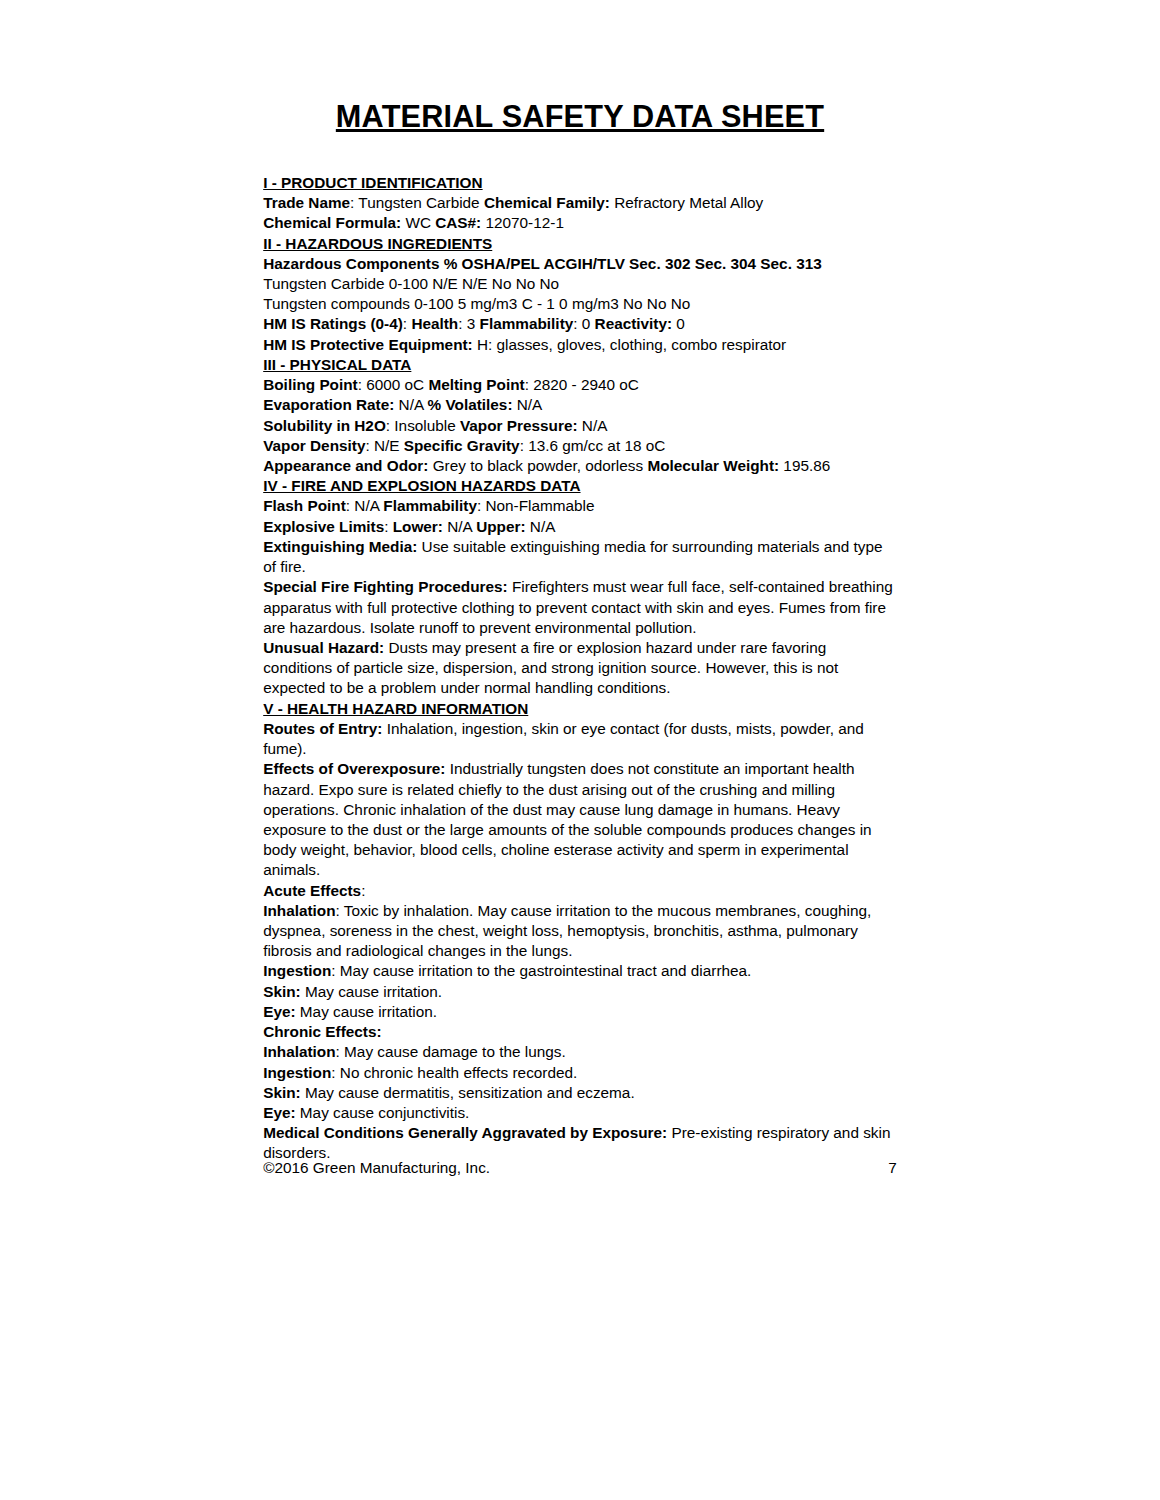MATERIAL SAFETY DATA SHEET
I - PRODUCT IDENTIFICATION
Trade Name: Tungsten Carbide Chemical Family: Refractory Metal Alloy
Chemical Formula: WC CAS#: 12070-12-1
II - HAZARDOUS INGREDIENTS
Hazardous Components % OSHA/PEL ACGIH/TLV Sec. 302 Sec. 304 Sec. 313
Tungsten Carbide 0-100 N/E N/E No No No
Tungsten compounds 0-100 5 mg/m3 C - 1 0 mg/m3 No No No
HM IS Ratings (0-4): Health: 3 Flammability: 0 Reactivity: 0
HM IS Protective Equipment: H: glasses, gloves, clothing, combo respirator
III - PHYSICAL DATA
Boiling Point: 6000 oC Melting Point: 2820 - 2940 oC
Evaporation Rate: N/A % Volatiles: N/A
Solubility in H2O: Insoluble Vapor Pressure: N/A
Vapor Density: N/E Specific Gravity: 13.6 gm/cc at 18 oC
Appearance and Odor: Grey to black powder, odorless Molecular Weight: 195.86
IV - FIRE AND EXPLOSION HAZARDS DATA
Flash Point: N/A Flammability: Non-Flammable
Explosive Limits: Lower: N/A Upper: N/A
Extinguishing Media: Use suitable extinguishing media for surrounding materials and type of fire.
Special Fire Fighting Procedures: Firefighters must wear full face, self-contained breathing apparatus with full protective clothing to prevent contact with skin and eyes. Fumes from fire are hazardous. Isolate runoff to prevent environmental pollution.
Unusual Hazard: Dusts may present a fire or explosion hazard under rare favoring conditions of particle size, dispersion, and strong ignition source. However, this is not expected to be a problem under normal handling conditions.
V - HEALTH HAZARD INFORMATION
Routes of Entry: Inhalation, ingestion, skin or eye contact (for dusts, mists, powder, and fume).
Effects of Overexposure: Industrially tungsten does not constitute an important health hazard. Expo sure is related chiefly to the dust arising out of the crushing and milling operations. Chronic inhalation of the dust may cause lung damage in humans. Heavy exposure to the dust or the large amounts of the soluble compounds produces changes in body weight, behavior, blood cells, choline esterase activity and sperm in experimental animals.
Acute Effects:
Inhalation: Toxic by inhalation. May cause irritation to the mucous membranes, coughing, dyspnea, soreness in the chest, weight loss, hemoptysis, bronchitis, asthma, pulmonary fibrosis and radiological changes in the lungs.
Ingestion: May cause irritation to the gastrointestinal tract and diarrhea.
Skin: May cause irritation.
Eye: May cause irritation.
Chronic Effects:
Inhalation: May cause damage to the lungs.
Ingestion: No chronic health effects recorded.
Skin: May cause dermatitis, sensitization and eczema.
Eye: May cause conjunctivitis.
Medical Conditions Generally Aggravated by Exposure: Pre-existing respiratory and skin disorders.
©2016 Green Manufacturing, Inc. 7